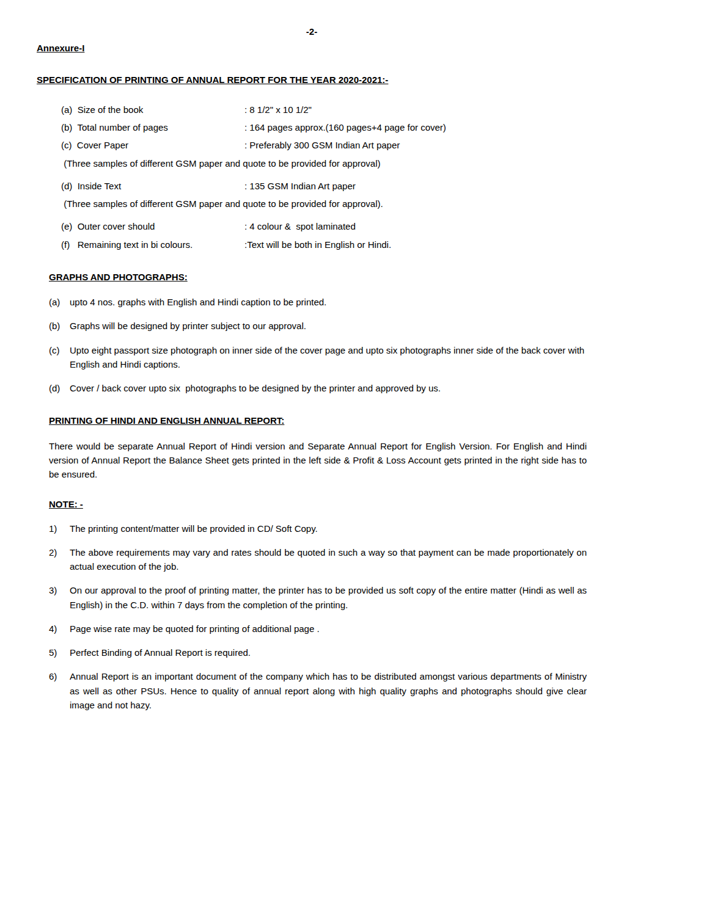-2-
Annexure-I
SPECIFICATION OF PRINTING OF ANNUAL REPORT FOR THE YEAR 2020-2021:-
(a) Size of the book : 8 1/2" x 10 1/2"
(b) Total number of pages : 164 pages approx.(160 pages+4 page for cover)
(c) Cover Paper : Preferably 300 GSM Indian Art paper
(Three samples of different GSM paper and quote to be provided for approval)
(d) Inside Text : 135 GSM Indian Art paper
(Three samples of different GSM paper and quote to be provided for approval).
(e) Outer cover should : 4 colour & spot laminated
(f) Remaining text in bi colours. :Text will be both in English or Hindi.
GRAPHS AND PHOTOGRAPHS:
(a) upto 4 nos. graphs with English and Hindi caption to be printed.
(b) Graphs will be designed by printer subject to our approval.
(c) Upto eight passport size photograph on inner side of the cover page and upto six photographs inner side of the back cover with English and Hindi captions.
(d) Cover / back cover upto six photographs to be designed by the printer and approved by us.
PRINTING OF HINDI AND ENGLISH ANNUAL REPORT:
There would be separate Annual Report of Hindi version and Separate Annual Report for English Version. For English and Hindi version of Annual Report the Balance Sheet gets printed in the left side & Profit & Loss Account gets printed in the right side has to be ensured.
NOTE: -
1) The printing content/matter will be provided in CD/ Soft Copy.
2) The above requirements may vary and rates should be quoted in such a way so that payment can be made proportionately on actual execution of the job.
3) On our approval to the proof of printing matter, the printer has to be provided us soft copy of the entire matter (Hindi as well as English) in the C.D. within 7 days from the completion of the printing.
4) Page wise rate may be quoted for printing of additional page .
5) Perfect Binding of Annual Report is required.
6) Annual Report is an important document of the company which has to be distributed amongst various departments of Ministry as well as other PSUs. Hence to quality of annual report along with high quality graphs and photographs should give clear image and not hazy.